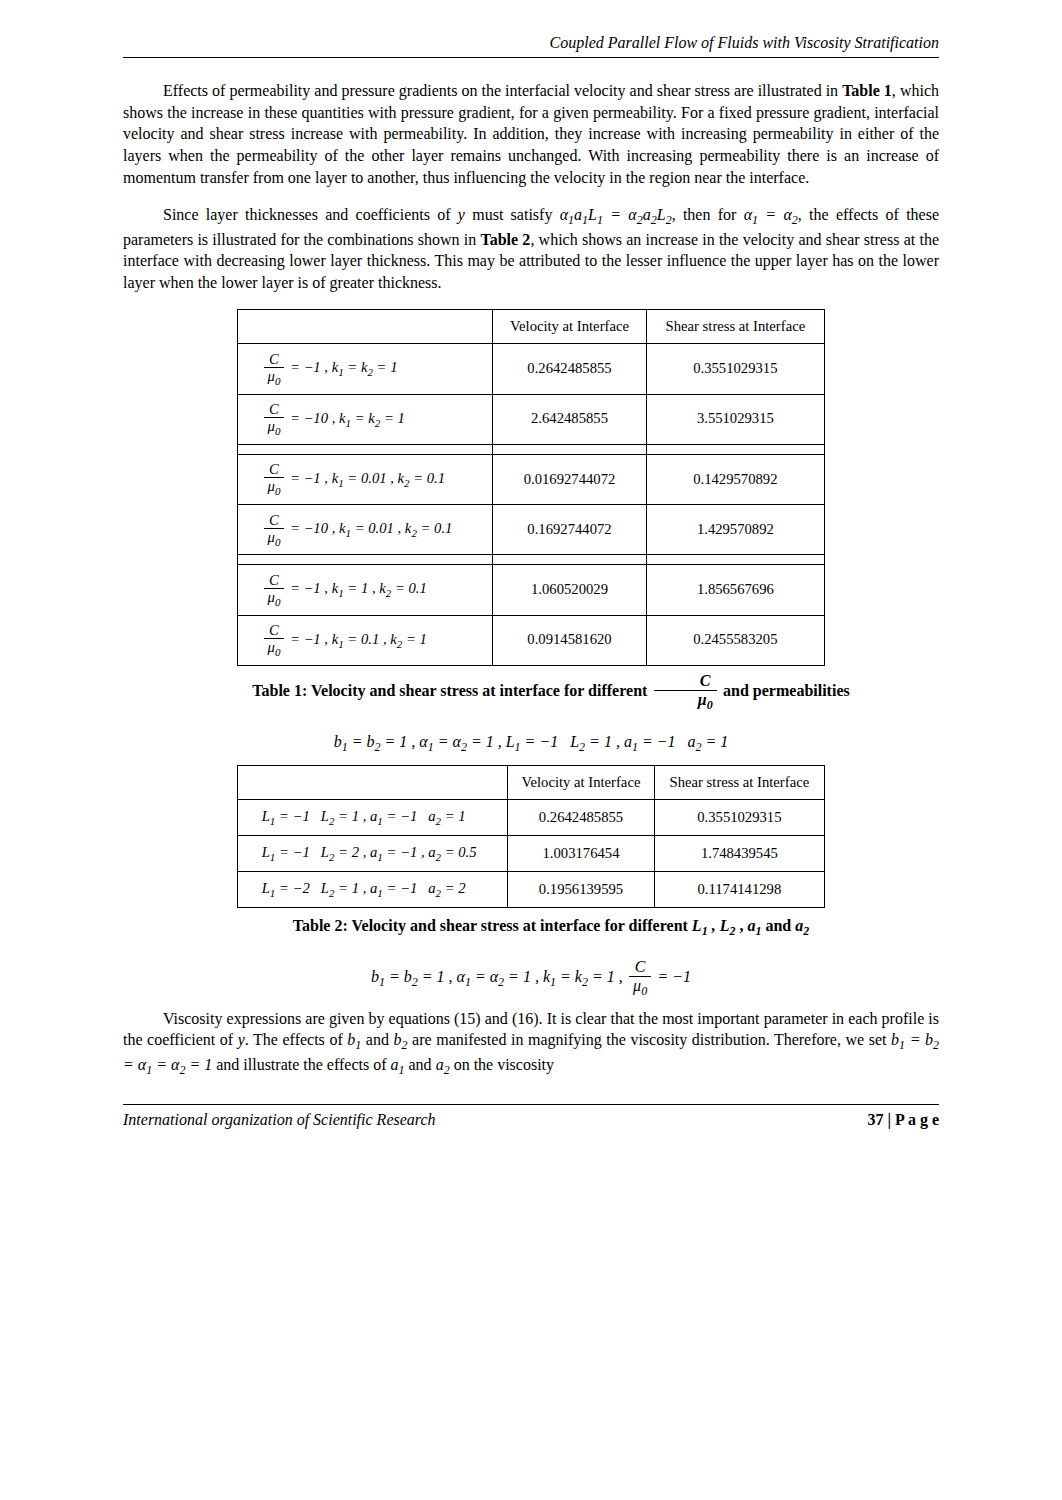Coupled Parallel Flow of Fluids with Viscosity Stratification
Effects of permeability and pressure gradients on the interfacial velocity and shear stress are illustrated in Table 1, which shows the increase in these quantities with pressure gradient, for a given permeability. For a fixed pressure gradient, interfacial velocity and shear stress increase with permeability. In addition, they increase with increasing permeability in either of the layers when the permeability of the other layer remains unchanged. With increasing permeability there is an increase of momentum transfer from one layer to another, thus influencing the velocity in the region near the interface.
Since layer thicknesses and coefficients of y must satisfy α1a1L1 = α2a2L2, then for α1 = α2, the effects of these parameters is illustrated for the combinations shown in Table 2, which shows an increase in the velocity and shear stress at the interface with decreasing lower layer thickness. This may be attributed to the lesser influence the upper layer has on the lower layer when the lower layer is of greater thickness.
| | Velocity at Interface | Shear stress at Interface |
| C μ 0 = −1 , k 1 = k 2 = 1 | 0.2642485855 | 0.3551029315 |
| C μ 0 = −10 , k 1 = k 2 = 1 | 2.642485855 | 3.551029315 |
| C μ 0 = −1 , k 1 = 0.01 , k 2 = 0.1 | 0.01692744072 | 0.1429570892 |
| C μ 0 = −10 , k 1 = 0.01 , k 2 = 0.1 | 0.1692744072 | 1.429570892 |
| C μ 0 = −1 , k 1 = 1 , k 2 = 0.1 | 1.060520029 | 1.856567696 |
| C μ 0 = −1 , k 1 = 0.1 , k 2 = 1 | 0.0914581620 | 0.2455583205 |
Table 1: Velocity and shear stress at interface for different Cμ0 and permeabilities
b1 = b2 = 1 , α1 = α2 = 1 , L1 = −1 L2 = 1 , a1 = −1 a2 = 1
| | Velocity at Interface | Shear stress at Interface |
| L 1 = −1 L 2 = 1 , a 1 = −1 a 2 = 1 | 0.2642485855 | 0.3551029315 |
| L 1 = −1 L 2 = 2 , a 1 = −1 , a 2 = 0.5 | 1.003176454 | 1.748439545 |
| L 1 = −2 L 2 = 1 , a 1 = −1 a 2 = 2 | 0.1956139595 | 0.1174141298 |
Table 2: Velocity and shear stress at interface for different L1 , L2 , a1 and a2
b1 = b2 = 1 , α1 = α2 = 1 , k1 = k2 = 1 , Cμ0 = −1
Viscosity expressions are given by equations (15) and (16). It is clear that the most important parameter in each profile is the coefficient of y. The effects of b1 and b2 are manifested in magnifying the viscosity distribution. Therefore, we set b1 = b2 = α1 = α2 = 1 and illustrate the effects of a1 and a2 on the viscosity
International organization of Scientific Research 37 | P a g e